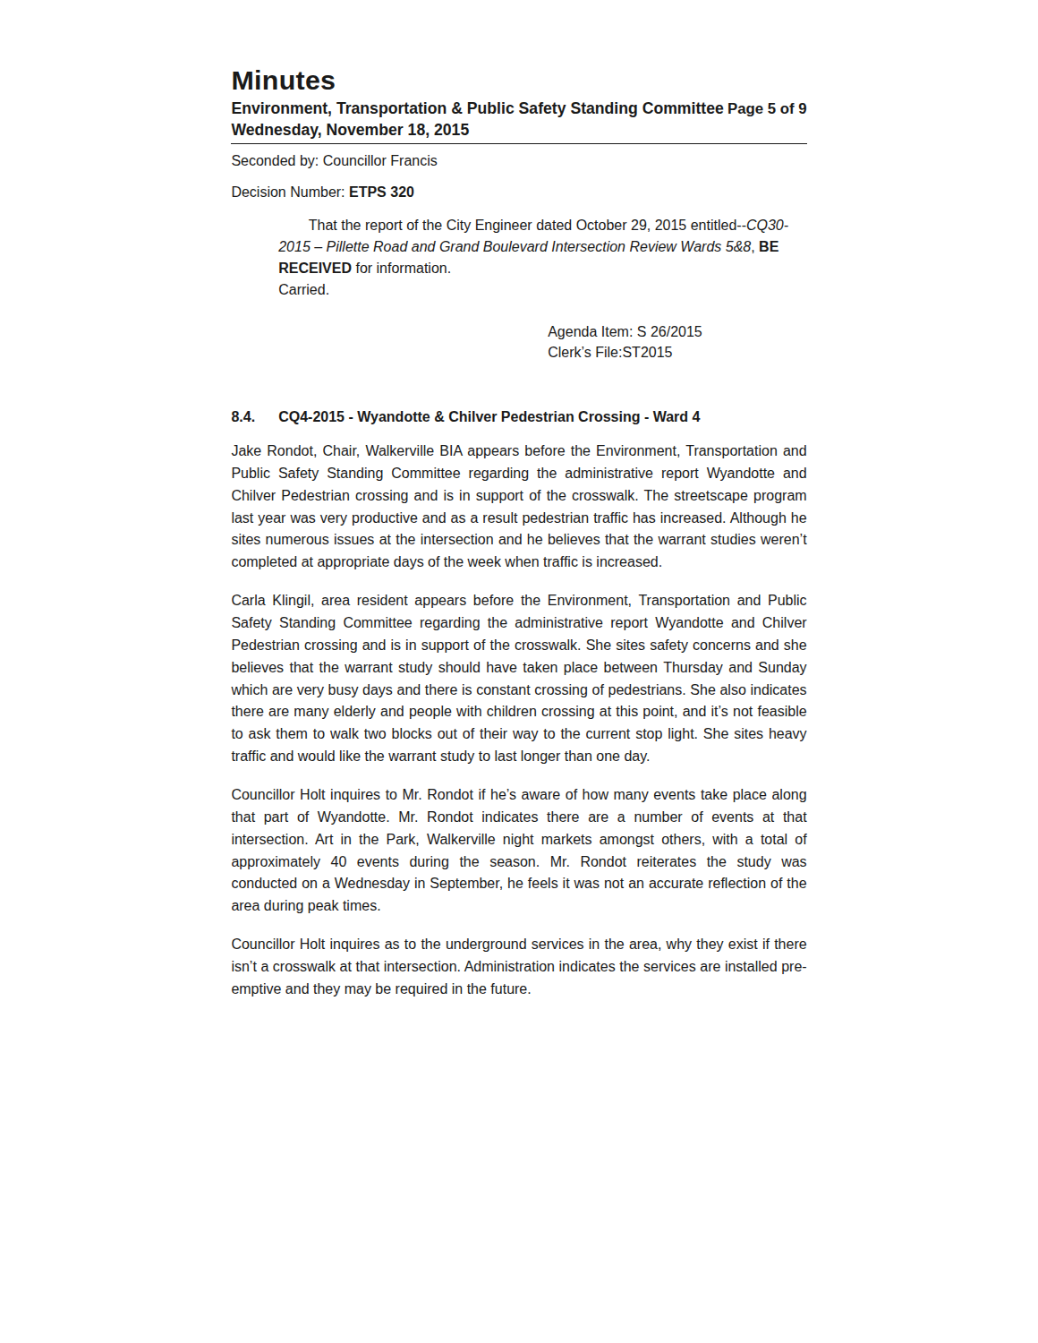Minutes
Environment, Transportation & Public Safety Standing Committee
Wednesday, November 18, 2015
Page 5 of 9
Seconded by: Councillor Francis
Decision Number: ETPS 320
That the report of the City Engineer dated October 29, 2015 entitled--CQ30-2015 – Pillette Road and Grand Boulevard Intersection Review Wards 5&8, BE RECEIVED for information.
Carried.
Agenda Item: S 26/2015
Clerk’s File:ST2015
8.4. CQ4-2015 - Wyandotte & Chilver Pedestrian Crossing - Ward 4
Jake Rondot, Chair, Walkerville BIA appears before the Environment, Transportation and Public Safety Standing Committee regarding the administrative report Wyandotte and Chilver Pedestrian crossing and is in support of the crosswalk. The streetscape program last year was very productive and as a result pedestrian traffic has increased. Although he sites numerous issues at the intersection and he believes that the warrant studies weren’t completed at appropriate days of the week when traffic is increased.
Carla Klingil, area resident appears before the Environment, Transportation and Public Safety Standing Committee regarding the administrative report Wyandotte and Chilver Pedestrian crossing and is in support of the crosswalk. She sites safety concerns and she believes that the warrant study should have taken place between Thursday and Sunday which are very busy days and there is constant crossing of pedestrians. She also indicates there are many elderly and people with children crossing at this point, and it’s not feasible to ask them to walk two blocks out of their way to the current stop light. She sites heavy traffic and would like the warrant study to last longer than one day.
Councillor Holt inquires to Mr. Rondot if he’s aware of how many events take place along that part of Wyandotte. Mr. Rondot indicates there are a number of events at that intersection. Art in the Park, Walkerville night markets amongst others, with a total of approximately 40 events during the season. Mr. Rondot reiterates the study was conducted on a Wednesday in September, he feels it was not an accurate reflection of the area during peak times.
Councillor Holt inquires as to the underground services in the area, why they exist if there isn’t a crosswalk at that intersection. Administration indicates the services are installed pre-emptive and they may be required in the future.